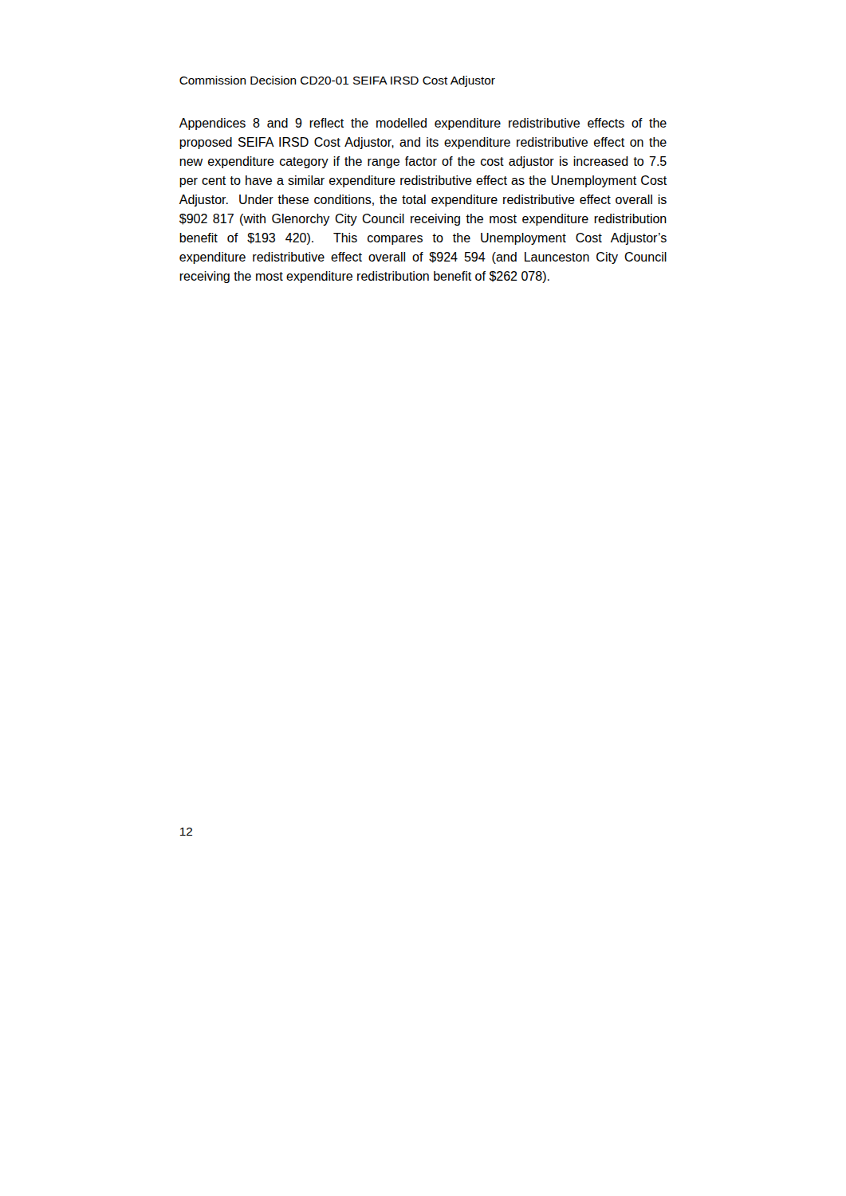Commission Decision CD20-01 SEIFA IRSD Cost Adjustor
Appendices 8 and 9 reflect the modelled expenditure redistributive effects of the proposed SEIFA IRSD Cost Adjustor, and its expenditure redistributive effect on the new expenditure category if the range factor of the cost adjustor is increased to 7.5 per cent to have a similar expenditure redistributive effect as the Unemployment Cost Adjustor. Under these conditions, the total expenditure redistributive effect overall is $902 817 (with Glenorchy City Council receiving the most expenditure redistribution benefit of $193 420). This compares to the Unemployment Cost Adjustor’s expenditure redistributive effect overall of $924 594 (and Launceston City Council receiving the most expenditure redistribution benefit of $262 078).
12